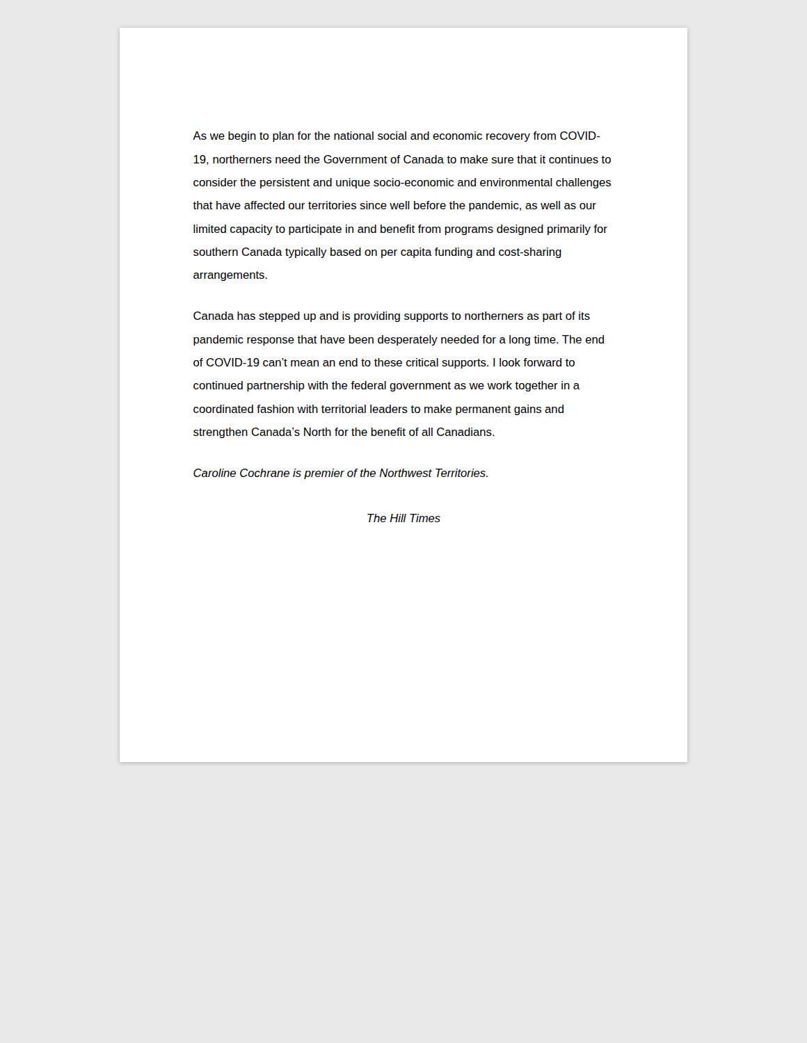As we begin to plan for the national social and economic recovery from COVID-19, northerners need the Government of Canada to make sure that it continues to consider the persistent and unique socio-economic and environmental challenges that have affected our territories since well before the pandemic, as well as our limited capacity to participate in and benefit from programs designed primarily for southern Canada typically based on per capita funding and cost-sharing arrangements.
Canada has stepped up and is providing supports to northerners as part of its pandemic response that have been desperately needed for a long time. The end of COVID-19 can’t mean an end to these critical supports. I look forward to continued partnership with the federal government as we work together in a coordinated fashion with territorial leaders to make permanent gains and strengthen Canada’s North for the benefit of all Canadians.
Caroline Cochrane is premier of the Northwest Territories.
The Hill Times